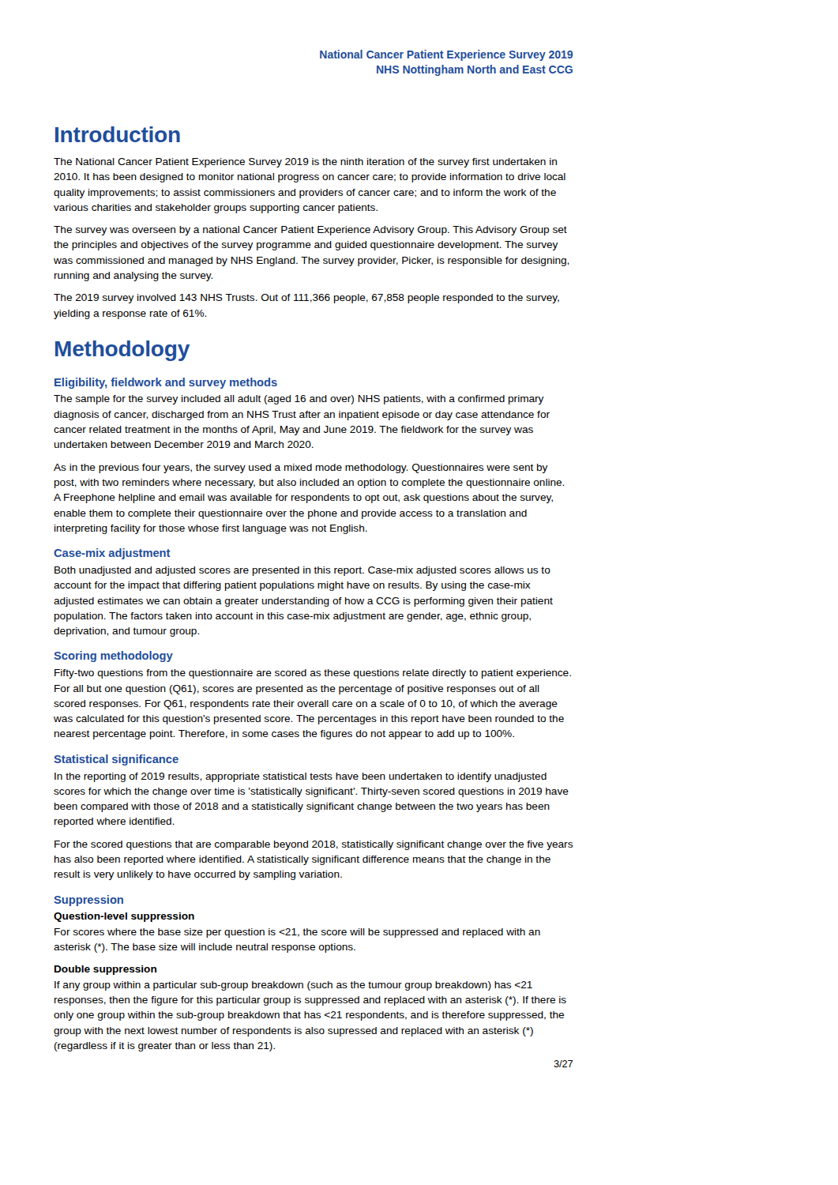National Cancer Patient Experience Survey 2019
NHS Nottingham North and East CCG
Introduction
The National Cancer Patient Experience Survey 2019 is the ninth iteration of the survey first undertaken in 2010. It has been designed to monitor national progress on cancer care; to provide information to drive local quality improvements; to assist commissioners and providers of cancer care; and to inform the work of the various charities and stakeholder groups supporting cancer patients.
The survey was overseen by a national Cancer Patient Experience Advisory Group. This Advisory Group set the principles and objectives of the survey programme and guided questionnaire development. The survey was commissioned and managed by NHS England. The survey provider, Picker, is responsible for designing, running and analysing the survey.
The 2019 survey involved 143 NHS Trusts. Out of 111,366 people, 67,858 people responded to the survey, yielding a response rate of 61%.
Methodology
Eligibility, fieldwork and survey methods
The sample for the survey included all adult (aged 16 and over) NHS patients, with a confirmed primary diagnosis of cancer, discharged from an NHS Trust after an inpatient episode or day case attendance for cancer related treatment in the months of April, May and June 2019. The fieldwork for the survey was undertaken between December 2019 and March 2020.
As in the previous four years, the survey used a mixed mode methodology. Questionnaires were sent by post, with two reminders where necessary, but also included an option to complete the questionnaire online. A Freephone helpline and email was available for respondents to opt out, ask questions about the survey, enable them to complete their questionnaire over the phone and provide access to a translation and interpreting facility for those whose first language was not English.
Case-mix adjustment
Both unadjusted and adjusted scores are presented in this report. Case-mix adjusted scores allows us to account for the impact that differing patient populations might have on results. By using the case-mix adjusted estimates we can obtain a greater understanding of how a CCG is performing given their patient population. The factors taken into account in this case-mix adjustment are gender, age, ethnic group, deprivation, and tumour group.
Scoring methodology
Fifty-two questions from the questionnaire are scored as these questions relate directly to patient experience. For all but one question (Q61), scores are presented as the percentage of positive responses out of all scored responses. For Q61, respondents rate their overall care on a scale of 0 to 10, of which the average was calculated for this question's presented score. The percentages in this report have been rounded to the nearest percentage point. Therefore, in some cases the figures do not appear to add up to 100%.
Statistical significance
In the reporting of 2019 results, appropriate statistical tests have been undertaken to identify unadjusted scores for which the change over time is 'statistically significant'. Thirty-seven scored questions in 2019 have been compared with those of 2018 and a statistically significant change between the two years has been reported where identified.
For the scored questions that are comparable beyond 2018, statistically significant change over the five years has also been reported where identified. A statistically significant difference means that the change in the result is very unlikely to have occurred by sampling variation.
Suppression
Question-level suppression
For scores where the base size per question is <21, the score will be suppressed and replaced with an asterisk (*). The base size will include neutral response options.
Double suppression
If any group within a particular sub-group breakdown (such as the tumour group breakdown) has <21 responses, then the figure for this particular group is suppressed and replaced with an asterisk (*). If there is only one group within the sub-group breakdown that has <21 respondents, and is therefore suppressed, the group with the next lowest number of respondents is also supressed and replaced with an asterisk (*) (regardless if it is greater than or less than 21).
3/27